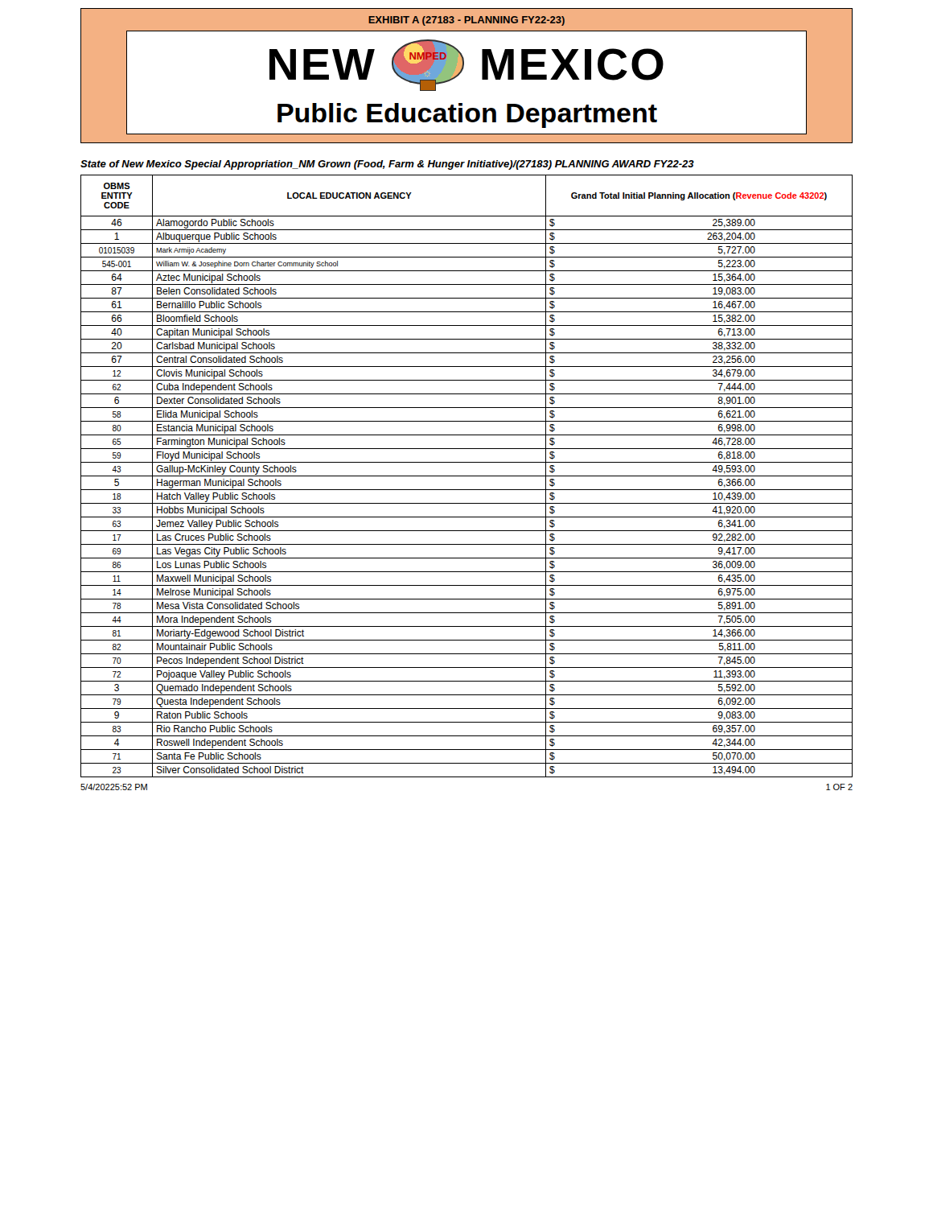EXHIBIT A (27183 - PLANNING FY22-23)
NEW NMPED☼MEXICO
Public Education Department
State of New Mexico Special Appropriation_NM Grown (Food, Farm & Hunger Initiative)/(27183) PLANNING AWARD FY22-23
| OBMS ENTITY CODE | LOCAL EDUCATION AGENCY | Grand Total Initial Planning Allocation ( Revenue Code 43202 ) |
| --- | --- | --- |
| 46 | Alamogordo Public Schools | $ 25,389.00 |
| 1 | Albuquerque Public Schools | $ 263,204.00 |
| 01015039 | Mark Armijo Academy | $ 5,727.00 |
| 545-001 | William W. & Josephine Dorn Charter Community School | $ 5,223.00 |
| 64 | Aztec Municipal Schools | $ 15,364.00 |
| 87 | Belen Consolidated Schools | $ 19,083.00 |
| 61 | Bernalillo Public Schools | $ 16,467.00 |
| 66 | Bloomfield Schools | $ 15,382.00 |
| 40 | Capitan Municipal Schools | $ 6,713.00 |
| 20 | Carlsbad Municipal Schools | $ 38,332.00 |
| 67 | Central Consolidated Schools | $ 23,256.00 |
| 12 | Clovis Municipal Schools | $ 34,679.00 |
| 62 | Cuba Independent Schools | $ 7,444.00 |
| 6 | Dexter Consolidated Schools | $ 8,901.00 |
| 58 | Elida Municipal Schools | $ 6,621.00 |
| 80 | Estancia Municipal Schools | $ 6,998.00 |
| 65 | Farmington Municipal Schools | $ 46,728.00 |
| 59 | Floyd Municipal Schools | $ 6,818.00 |
| 43 | Gallup-McKinley County Schools | $ 49,593.00 |
| 5 | Hagerman Municipal Schools | $ 6,366.00 |
| 18 | Hatch Valley Public Schools | $ 10,439.00 |
| 33 | Hobbs Municipal Schools | $ 41,920.00 |
| 63 | Jemez Valley Public Schools | $ 6,341.00 |
| 17 | Las Cruces Public Schools | $ 92,282.00 |
| 69 | Las Vegas City Public Schools | $ 9,417.00 |
| 86 | Los Lunas Public Schools | $ 36,009.00 |
| 11 | Maxwell Municipal Schools | $ 6,435.00 |
| 14 | Melrose Municipal Schools | $ 6,975.00 |
| 78 | Mesa Vista Consolidated Schools | $ 5,891.00 |
| 44 | Mora Independent Schools | $ 7,505.00 |
| 81 | Moriarty-Edgewood School District | $ 14,366.00 |
| 82 | Mountainair Public Schools | $ 5,811.00 |
| 70 | Pecos Independent School District | $ 7,845.00 |
| 72 | Pojoaque Valley Public Schools | $ 11,393.00 |
| 3 | Quemado Independent Schools | $ 5,592.00 |
| 79 | Questa Independent Schools | $ 6,092.00 |
| 9 | Raton Public Schools | $ 9,083.00 |
| 83 | Rio Rancho Public Schools | $ 69,357.00 |
| 4 | Roswell Independent Schools | $ 42,344.00 |
| 71 | Santa Fe Public Schools | $ 50,070.00 |
| 23 | Silver Consolidated School District | $ 13,494.00 |
5/4/20225:52 PM
1 OF 2